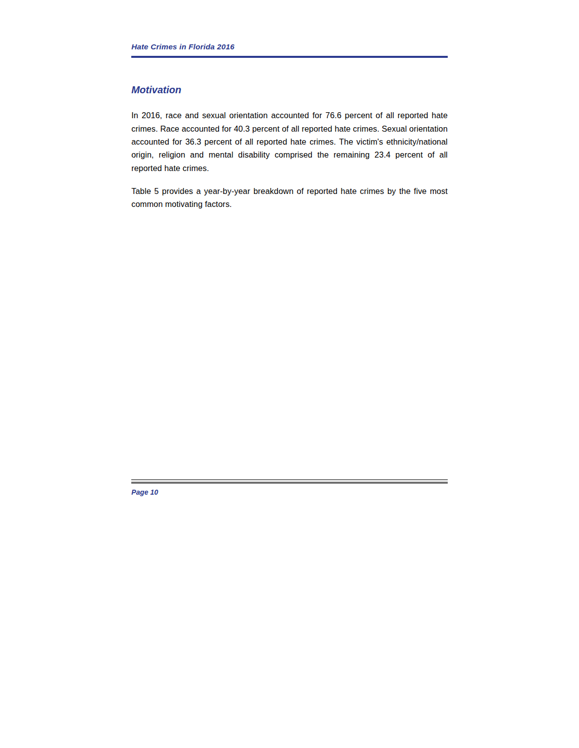Hate Crimes in Florida 2016
Motivation
In 2016, race and sexual orientation accounted for 76.6 percent of all reported hate crimes. Race accounted for 40.3 percent of all reported hate crimes. Sexual orientation accounted for 36.3 percent of all reported hate crimes. The victim's ethnicity/national origin, religion and mental disability comprised the remaining 23.4 percent of all reported hate crimes.
Table 5 provides a year-by-year breakdown of reported hate crimes by the five most common motivating factors.
Page 10